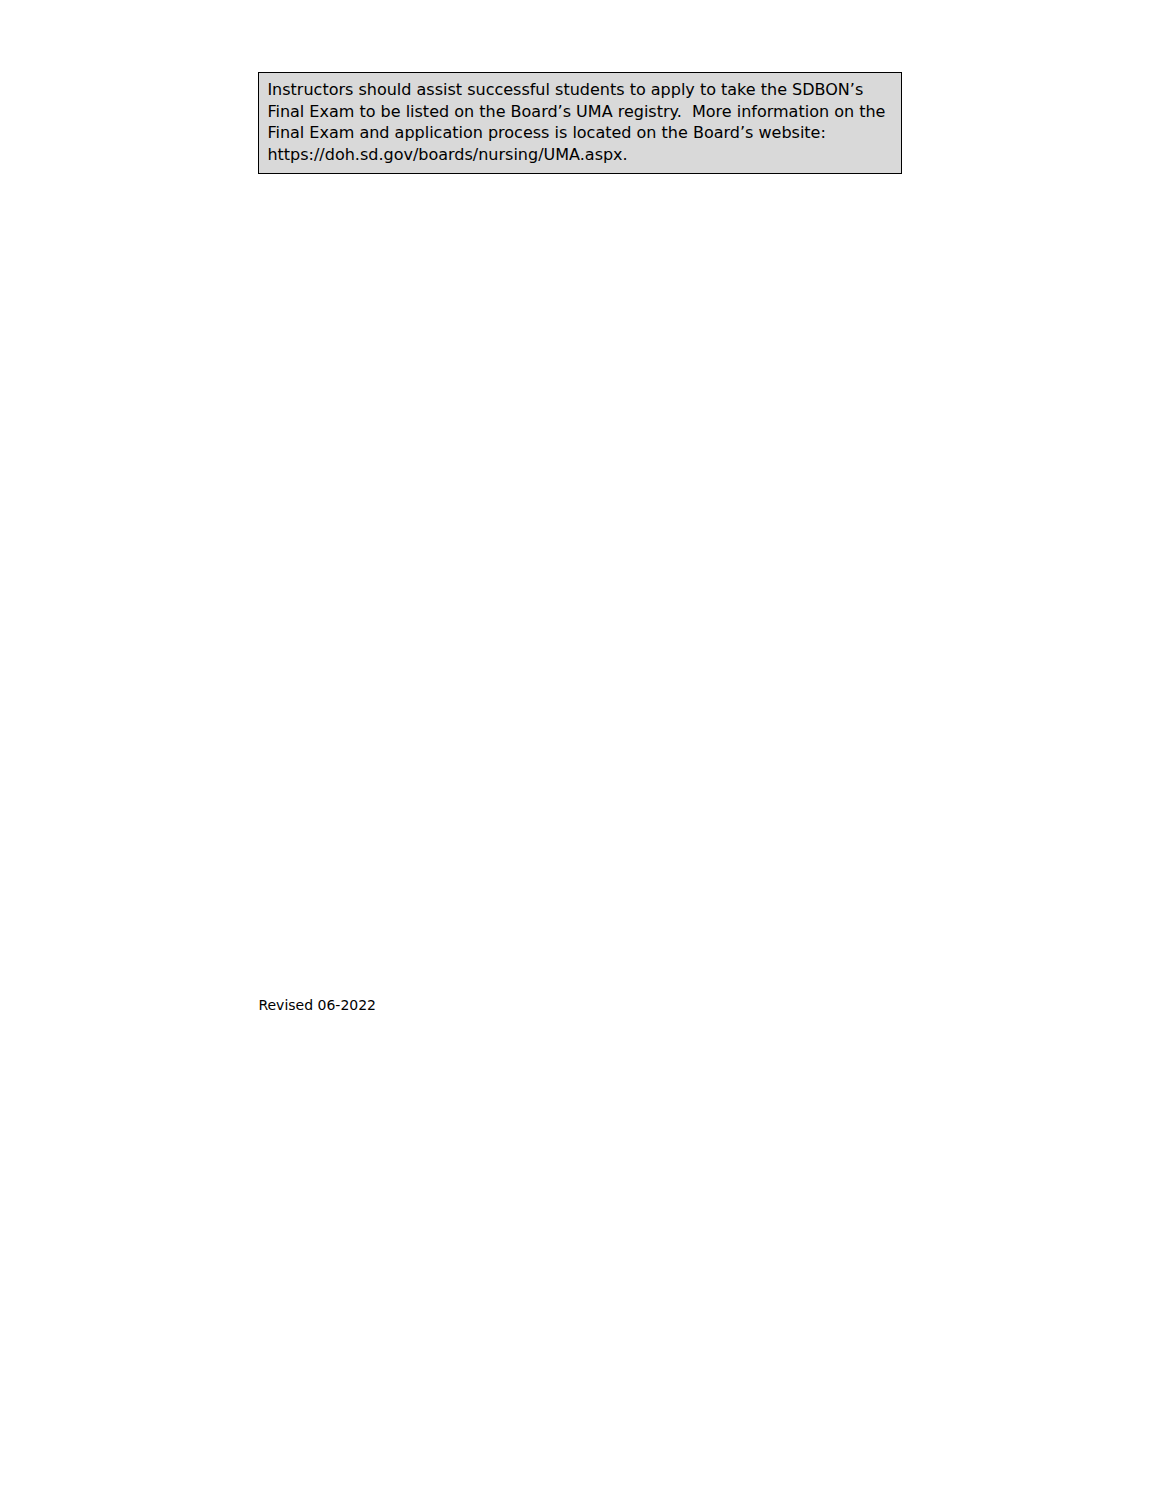Instructors should assist successful students to apply to take the SDBON’s Final Exam to be listed on the Board’s UMA registry. More information on the Final Exam and application process is located on the Board’s website: https://doh.sd.gov/boards/nursing/UMA.aspx.
Revised 06-2022